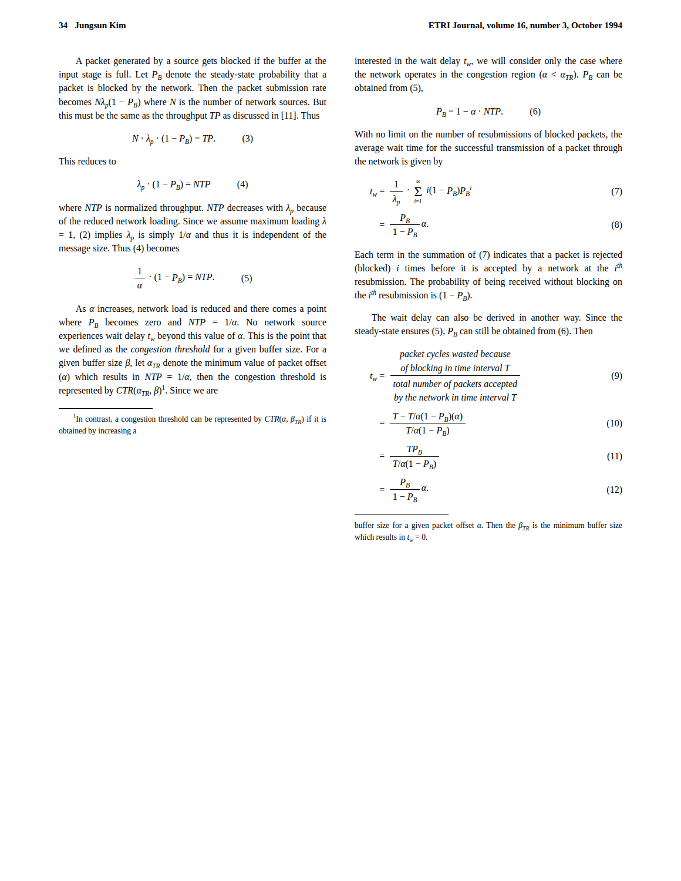34 Jungsun Kim
ETRI Journal, volume 16, number 3, October 1994
A packet generated by a source gets blocked if the buffer at the input stage is full. Let PB denote the steady-state probability that a packet is blocked by the network. Then the packet submission rate becomes Nλp(1 − PB) where N is the number of network sources. But this must be the same as the throughput TP as discussed in [11]. Thus
N · λp · (1 − PB) = TP.
(3)
This reduces to
λp · (1 − PB) = NTP
(4)
where NTP is normalized throughput. NTP decreases with λp because of the reduced network loading. Since we assume maximum loading λ = 1, (2) implies λp is simply 1/α and thus it is independent of the message size. Thus (4) becomes
1 α · (1 − PB) = NTP.
(5)
As α increases, network load is reduced and there comes a point where PB becomes zero and NTP = 1/α. No network source experiences wait delay tw beyond this value of α. This is the point that we defined as the congestion threshold for a given buffer size. For a given buffer size β, let αTR denote the minimum value of packet offset (α) which results in NTP = 1/α, then the congestion threshold is represented by CTR(αTR, β)1. Since we are
1In contrast, a congestion threshold can be represented by CTR(α, βTR) if it is obtained by increasing a
interested in the wait delay tw, we will consider only the case where the network operates in the congestion region (α < αTR). PB can be obtained from (5),
PB = 1 − α · NTP.
(6)
With no limit on the number of resubmissions of blocked packets, the average wait time for the successful transmission of a packet through the network is given by
tw =
1 λp · ∞Σi=1 i(1 − PB)PBi
(7)
=
PB 1 − PB α.
(8)
Each term in the summation of (7) indicates that a packet is rejected (blocked) i times before it is accepted by a network at the ith resubmission. The probability of being received without blocking on the ith resubmission is (1 − PB).
The wait delay can also be derived in another way. Since the steady-state ensures (5), PB can still be obtained from (6). Then
tw =
packet cycles wasted because
of blocking in time interval T total number of packets accepted
by the network in time interval T
(9)
=
T − T/α(1 − PB)(α) T/α(1 − PB)
(10)
=
TPB T/α(1 − PB)
(11)
=
PB 1 − PB α.
(12)
buffer size for a given packet offset α. Then the βTR is the minimum buffer size which results in tw = 0.